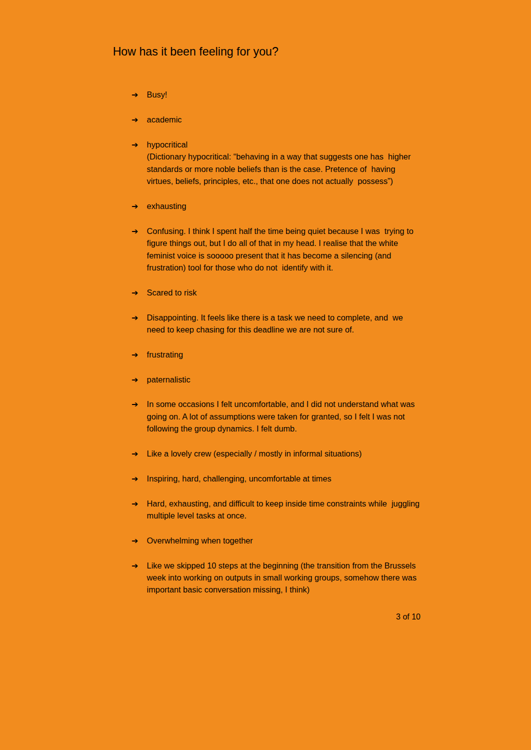How has it been feeling for you?
Busy!
academic
hypocritical
(Dictionary hypocritical: “behaving in a way that suggests one has higher standards or more noble beliefs than is the case. Pretence of having virtues, beliefs, principles, etc., that one does not actually possess”)
exhausting
Confusing. I think I spent half the time being quiet because I was trying to figure things out, but I do all of that in my head. I realise that the white feminist voice is sooooo present that it has become a silencing (and frustration) tool for those who do not identify with it.
Scared to risk
Disappointing. It feels like there is a task we need to complete, and we need to keep chasing for this deadline we are not sure of.
frustrating
paternalistic
In some occasions I felt uncomfortable, and I did not understand what was going on. A lot of assumptions were taken for granted, so I felt I was not following the group dynamics. I felt dumb.
Like a lovely crew (especially / mostly in informal situations)
Inspiring, hard, challenging, uncomfortable at times
Hard, exhausting, and difficult to keep inside time constraints while juggling multiple level tasks at once.
Overwhelming when together
Like we skipped 10 steps at the beginning (the transition from the Brussels week into working on outputs in small working groups, somehow there was important basic conversation missing, I think)
3 of 10